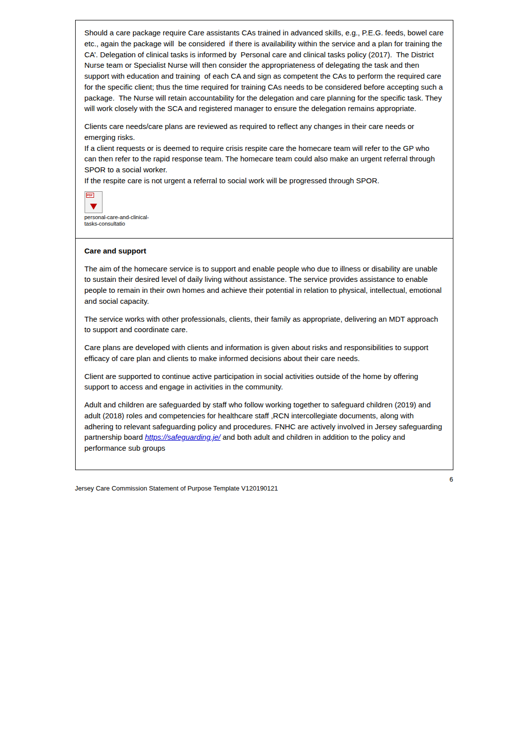Should a care package require Care assistants CAs trained in advanced skills, e.g., P.E.G. feeds, bowel care etc., again the package will be considered if there is availability within the service and a plan for training the CA’. Delegation of clinical tasks is informed by Personal care and clinical tasks policy (2017). The District Nurse team or Specialist Nurse will then consider the appropriateness of delegating the task and then support with education and training of each CA and sign as competent the CAs to perform the required care for the specific client; thus the time required for training CAs needs to be considered before accepting such a package. The Nurse will retain accountability for the delegation and care planning for the specific task. They will work closely with the SCA and registered manager to ensure the delegation remains appropriate.
Clients care needs/care plans are reviewed as required to reflect any changes in their care needs or emerging risks.
If a client requests or is deemed to require crisis respite care the homecare team will refer to the GP who can then refer to the rapid response team. The homecare team could also make an urgent referral through SPOR to a social worker.
If the respite care is not urgent a referral to social work will be progressed through SPOR.
personal-care-and-clinical-tasks-consultatio
Care and support
The aim of the homecare service is to support and enable people who due to illness or disability are unable to sustain their desired level of daily living without assistance. The service provides assistance to enable people to remain in their own homes and achieve their potential in relation to physical, intellectual, emotional and social capacity.
The service works with other professionals, clients, their family as appropriate, delivering an MDT approach to support and coordinate care.
Care plans are developed with clients and information is given about risks and responsibilities to support efficacy of care plan and clients to make informed decisions about their care needs.
Client are supported to continue active participation in social activities outside of the home by offering support to access and engage in activities in the community.
Adult and children are safeguarded by staff who follow working together to safeguard children (2019) and adult (2018) roles and competencies for healthcare staff ,RCN intercollegiate documents, along with adhering to relevant safeguarding policy and procedures. FNHC are actively involved in Jersey safeguarding partnership board https://safeguarding.je/ and both adult and children in addition to the policy and performance sub groups
6 Jersey Care Commission Statement of Purpose Template V120190121